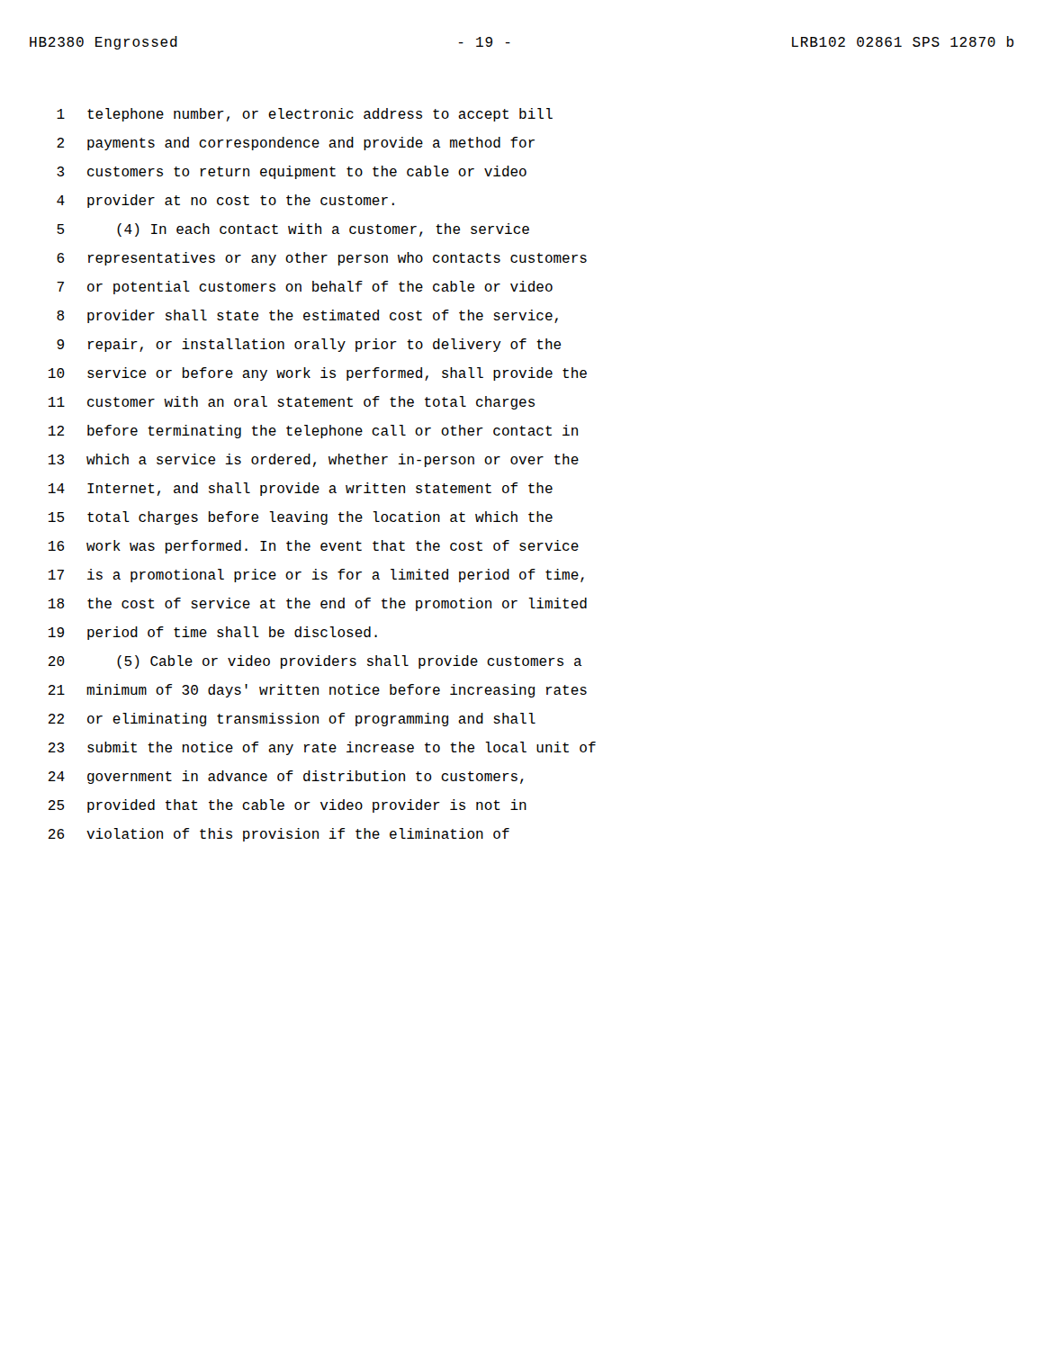HB2380 Engrossed - 19 - LRB102 02861 SPS 12870 b
telephone number, or electronic address to accept bill
payments and correspondence and provide a method for
customers to return equipment to the cable or video
provider at no cost to the customer.
(4) In each contact with a customer, the service
representatives or any other person who contacts customers
or potential customers on behalf of the cable or video
provider shall state the estimated cost of the service,
repair, or installation orally prior to delivery of the
service or before any work is performed, shall provide the
customer with an oral statement of the total charges
before terminating the telephone call or other contact in
which a service is ordered, whether in-person or over the
Internet, and shall provide a written statement of the
total charges before leaving the location at which the
work was performed. In the event that the cost of service
is a promotional price or is for a limited period of time,
the cost of service at the end of the promotion or limited
period of time shall be disclosed.
(5) Cable or video providers shall provide customers a
minimum of 30 days' written notice before increasing rates
or eliminating transmission of programming and shall
submit the notice of any rate increase to the local unit of
government in advance of distribution to customers,
provided that the cable or video provider is not in
violation of this provision if the elimination of